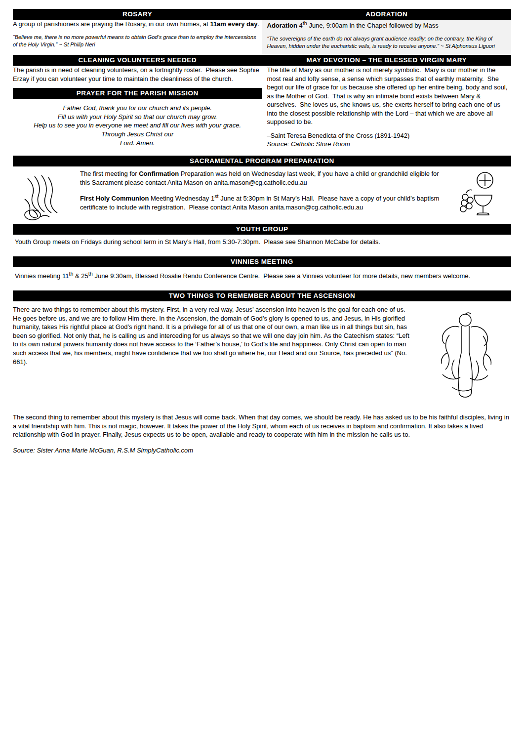| ROSARY | ADORATION |
| A group of parishioners are praying the Rosary, in our own homes, at 11am every day . “Believe me, there is no more powerful means to obtain God’s grace than to employ the intercessions of the Holy Virgin.” ~ St Philip Neri | Adoration 4 th June, 9:00am in the Chapel followed by Mass “The sovereigns of the earth do not always grant audience readily; on the contrary, the King of Heaven, hidden under the eucharistic veils, is ready to receive anyone.” ~ St Alphonsus Liguori |
| CLEANING VOLUNTEERS NEEDED | MAY DEVOTION – THE BLESSED VIRGIN MARY |
| The parish is in need of cleaning volunteers, on a fortnightly roster. Please see Sophie Erzay if you can volunteer your time to maintain the cleanliness of the church. PRAYER FOR THE PARISH MISSION Father God, thank you for our church and its people. Fill us with your Holy Spirit so that our church may grow. Help us to see you in everyone we meet and fill our lives with your grace. Through Jesus Christ our Lord. Amen. | The title of Mary as our mother is not merely symbolic. Mary is our mother in the most real and lofty sense, a sense which surpasses that of earthly maternity. She begot our life of grace for us because she offered up her entire being, body and soul, as the Mother of God. That is why an intimate bond exists between Mary & ourselves. She loves us, she knows us, she exerts herself to bring each one of us into the closest possible relationship with the Lord – that which we are above all supposed to be. –Saint Teresa Benedicta of the Cross (1891-1942) Source: Catholic Store Room |
SACRAMENTAL PROGRAM PREPARATION
The first meeting for Confirmation Preparation was held on Wednesday last week, if you have a child or grandchild eligible for this Sacrament please contact Anita Mason on anita.mason@cg.catholic.edu.au
First Holy Communion Meeting Wednesday 1st June at 5:30pm in St Mary’s Hall. Please have a copy of your child’s baptism certificate to include with registration. Please contact Anita Mason anita.mason@cg.catholic.edu.au
YOUTH GROUP
Youth Group meets on Fridays during school term in St Mary’s Hall, from 5:30-7:30pm. Please see Shannon McCabe for details.
VINNIES MEETING
Vinnies meeting 11th & 25th June 9:30am, Blessed Rosalie Rendu Conference Centre. Please see a Vinnies volunteer for more details, new members welcome.
TWO THINGS TO REMEMBER ABOUT THE ASCENSION
There are two things to remember about this mystery. First, in a very real way, Jesus’ ascension into heaven is the goal for each one of us. He goes before us, and we are to follow Him there. In the Ascension, the domain of God’s glory is opened to us, and Jesus, in His glorified humanity, takes His rightful place at God’s right hand. It is a privilege for all of us that one of our own, a man like us in all things but sin, has been so glorified. Not only that, he is calling us and interceding for us always so that we will one day join him. As the Catechism states: “Left to its own natural powers humanity does not have access to the ‘Father’s house,’ to God’s life and happiness. Only Christ can open to man such access that we, his members, might have confidence that we too shall go where he, our Head and our Source, has preceded us” (No. 661).
The second thing to remember about this mystery is that Jesus will come back. When that day comes, we should be ready. He has asked us to be his faithful disciples, living in a vital friendship with him. This is not magic, however. It takes the power of the Holy Spirit, whom each of us receives in baptism and confirmation. It also takes a lived relationship with God in prayer. Finally, Jesus expects us to be open, available and ready to cooperate with him in the mission he calls us to.
Source: Sister Anna Marie McGuan, R.S.M SimplyCatholic.com